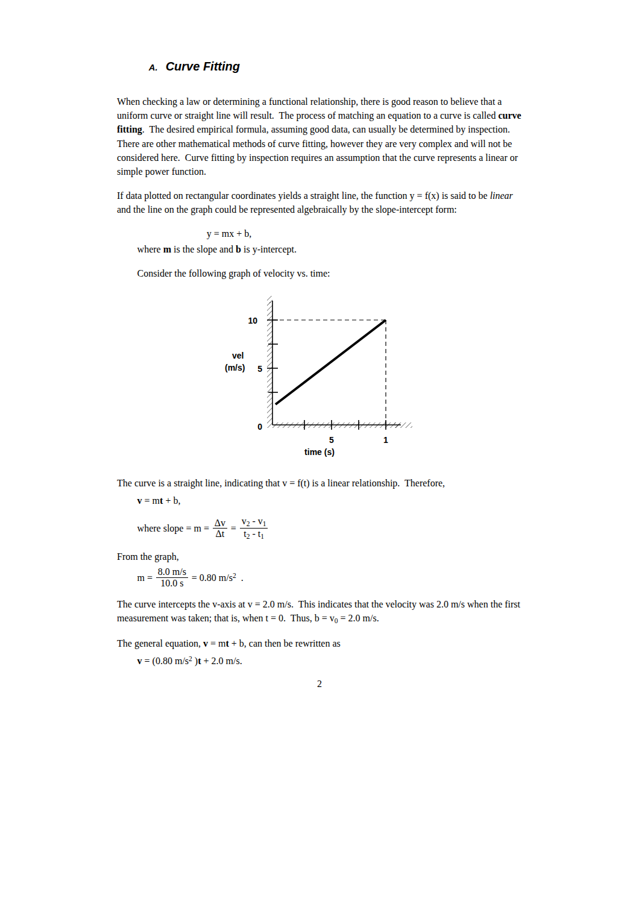A. Curve Fitting
When checking a law or determining a functional relationship, there is good reason to believe that a uniform curve or straight line will result. The process of matching an equation to a curve is called curve fitting. The desired empirical formula, assuming good data, can usually be determined by inspection. There are other mathematical methods of curve fitting, however they are very complex and will not be considered here. Curve fitting by inspection requires an assumption that the curve represents a linear or simple power function.
If data plotted on rectangular coordinates yields a straight line, the function y = f(x) is said to be linear and the line on the graph could be represented algebraically by the slope-intercept form:
y = mx + b,
where m is the slope and b is y-intercept.
Consider the following graph of velocity vs. time:
10 5 0 vel (m/s) 5 1 time (s)
The curve is a straight line, indicating that v = f(t) is a linear relationship. Therefore,
v = mt + b,
where slope = m = Δv Δt = v2 - v1 t2 - t1
From the graph,
m = 8.0 m/s 10.0 s = 0.80 m/s2 .
The curve intercepts the v-axis at v = 2.0 m/s. This indicates that the velocity was 2.0 m/s when the first measurement was taken; that is, when t = 0. Thus, b = v0 = 2.0 m/s.
The general equation, v = mt + b, can then be rewritten as
v = (0.80 m/s2 )t + 2.0 m/s.
2